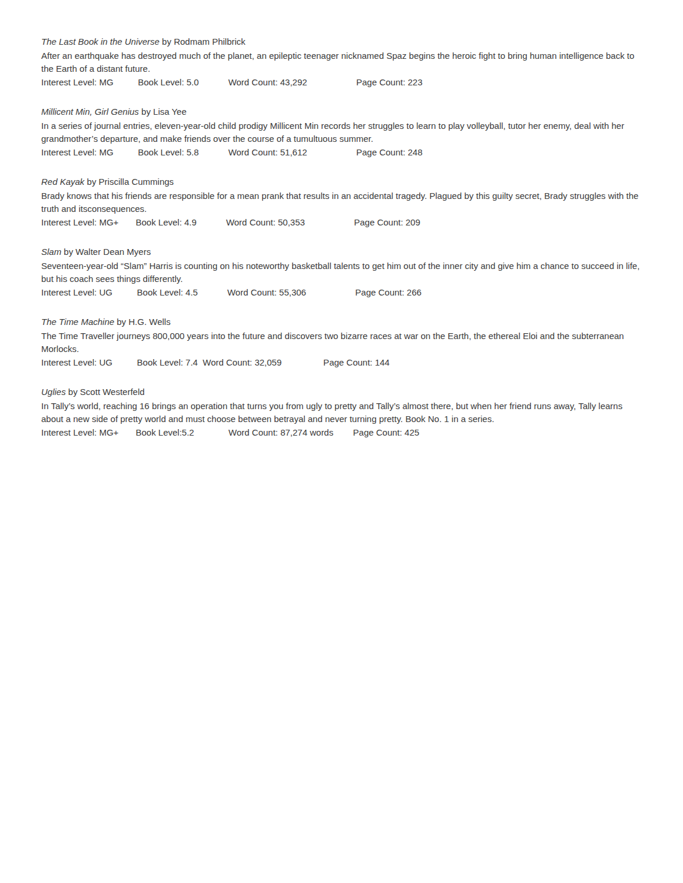The Last Book in the Universe by Rodmam Philbrick
After an earthquake has destroyed much of the planet, an epileptic teenager nicknamed Spaz begins the heroic fight to bring human intelligence back to the Earth of a distant future.
Interest Level: MG Book Level: 5.0 Word Count: 43,292 Page Count: 223
Millicent Min, Girl Genius by Lisa Yee
In a series of journal entries, eleven-year-old child prodigy Millicent Min records her struggles to learn to play volleyball, tutor her enemy, deal with her grandmother’s departure, and make friends over the course of a tumultuous summer.
Interest Level: MG Book Level: 5.8 Word Count: 51,612 Page Count: 248
Red Kayak by Priscilla Cummings
Brady knows that his friends are responsible for a mean prank that results in an accidental tragedy. Plagued by this guilty secret, Brady struggles with the truth and itsconsequences.
Interest Level: MG+ Book Level: 4.9 Word Count: 50,353 Page Count: 209
Slam by Walter Dean Myers
Seventeen-year-old “Slam” Harris is counting on his noteworthy basketball talents to get him out of the inner city and give him a chance to succeed in life, but his coach sees things differently.
Interest Level: UG Book Level: 4.5 Word Count: 55,306 Page Count: 266
The Time Machine by H.G. Wells
The Time Traveller journeys 800,000 years into the future and discovers two bizarre races at war on the Earth, the ethereal Eloi and the subterranean Morlocks.
Interest Level: UG Book Level: 7.4 Word Count: 32,059 Page Count: 144
Uglies by Scott Westerfeld
In Tally’s world, reaching 16 brings an operation that turns you from ugly to pretty and Tally’s almost there, but when her friend runs away, Tally learns about a new side of pretty world and must choose between betrayal and never turning pretty. Book No. 1 in a series.
Interest Level: MG+ Book Level:5.2 Word Count: 87,274 words Page Count: 425